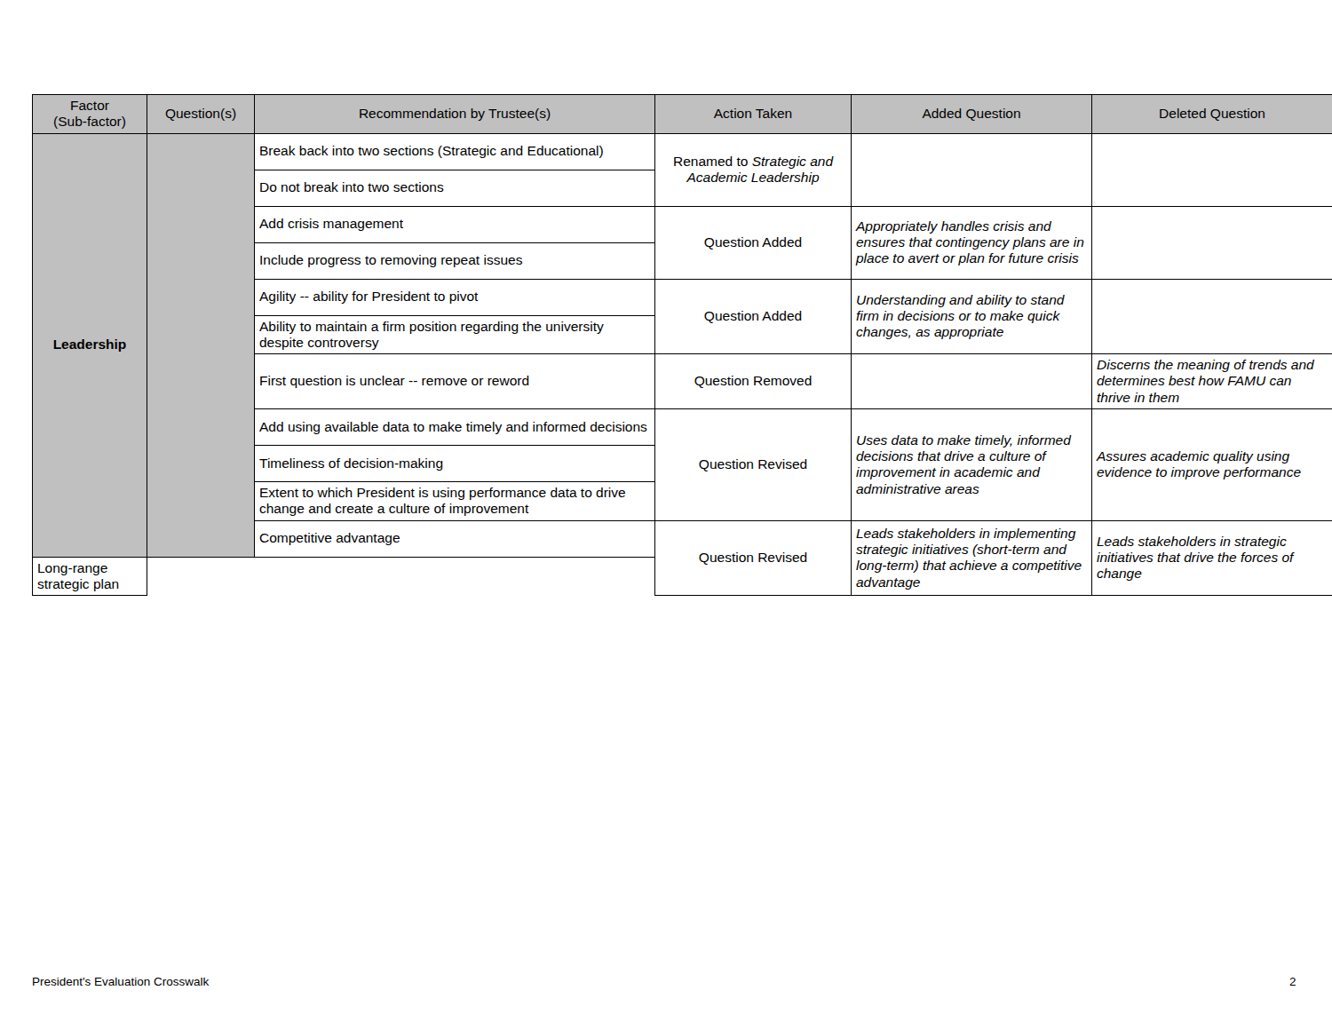| Factor (Sub-factor) | Question(s) | Recommendation by Trustee(s) | Action Taken | Added Question | Deleted Question |
| --- | --- | --- | --- | --- | --- |
| Leadership | | Break back into two sections (Strategic and Educational) | Renamed to Strategic and Academic Leadership | | |
| Do not break into two sections |
| Add crisis management | Question Added | Appropriately handles crisis and ensures that contingency plans are in place to avert or plan for future crisis | |
| Include progress to removing repeat issues |
| Agility -- ability for President to pivot | Question Added | Understanding and ability to stand firm in decisions or to make quick changes, as appropriate | |
| Ability to maintain a firm position regarding the university despite controversy |
| First question is unclear -- remove or reword | Question Removed | | Discerns the meaning of trends and determines best how FAMU can thrive in them |
| Add using available data to make timely and informed decisions | Question Revised | Uses data to make timely, informed decisions that drive a culture of improvement in academic and administrative areas | Assures academic quality using evidence to improve performance |
| Timeliness of decision-making |
| Extent to which President is using performance data to drive change and create a culture of improvement |
| Competitive advantage | Question Revised | Leads stakeholders in implementing strategic initiatives (short-term and long-term) that achieve a competitive advantage | Leads stakeholders in strategic initiatives that drive the forces of change |
| Long-range strategic plan |
President's Evaluation Crosswalk
2